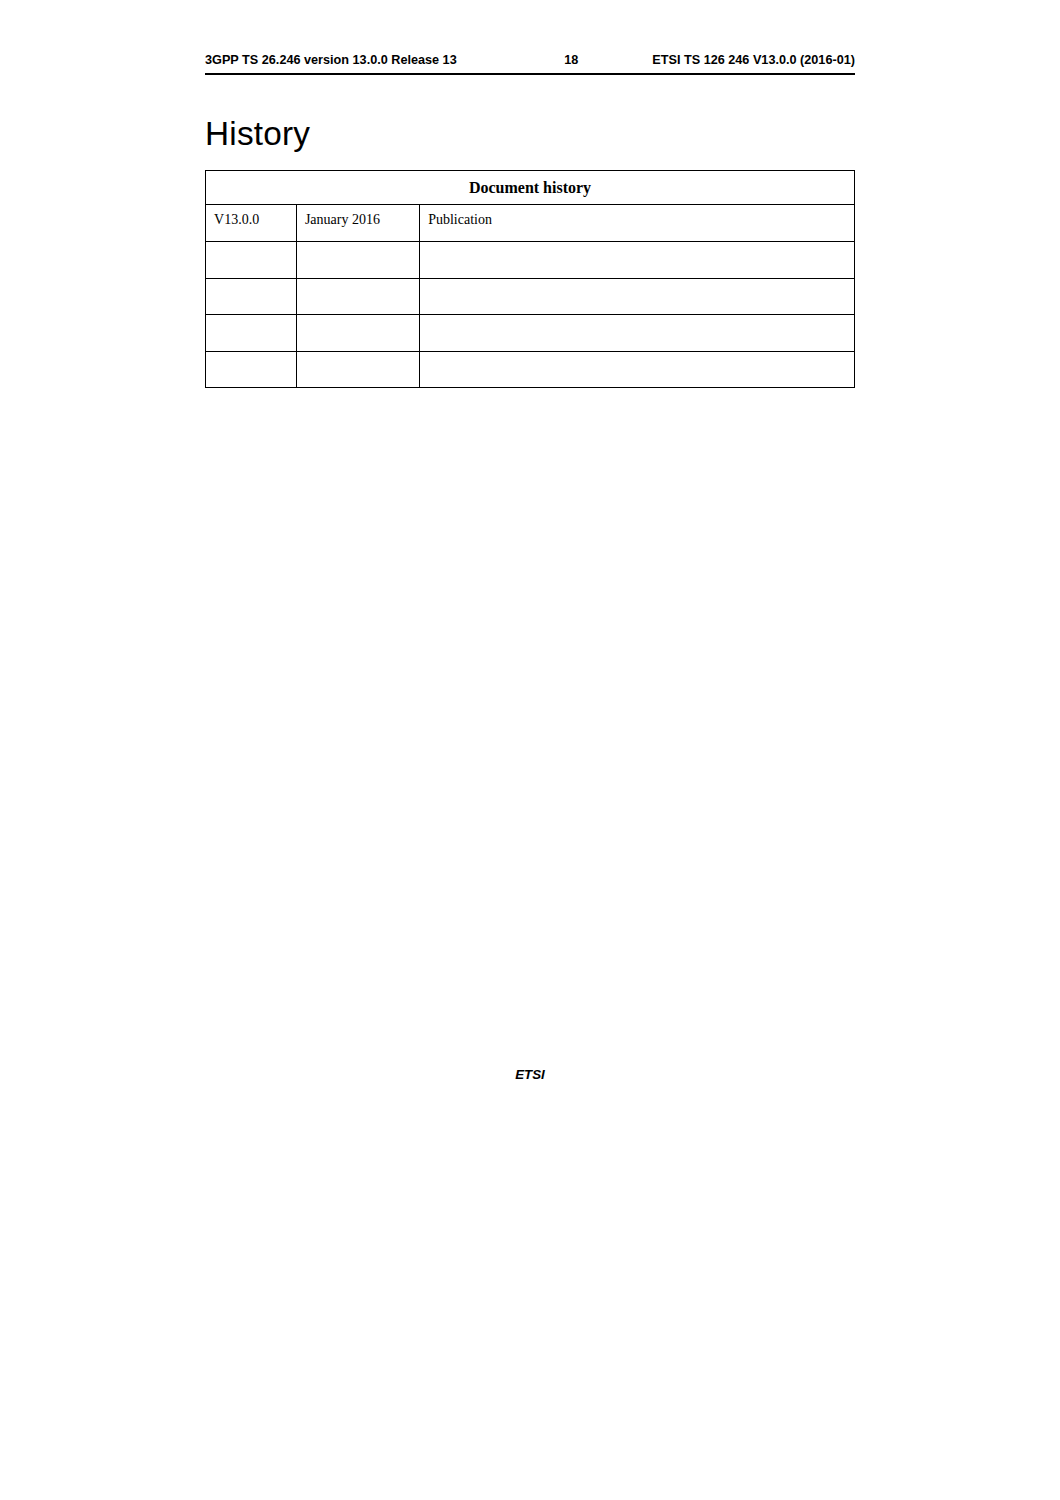3GPP TS 26.246 version 13.0.0 Release 13
18
ETSI TS 126 246 V13.0.0 (2016-01)
History
| Document history |
| --- |
| V13.0.0 | January 2016 | Publication |
ETSI